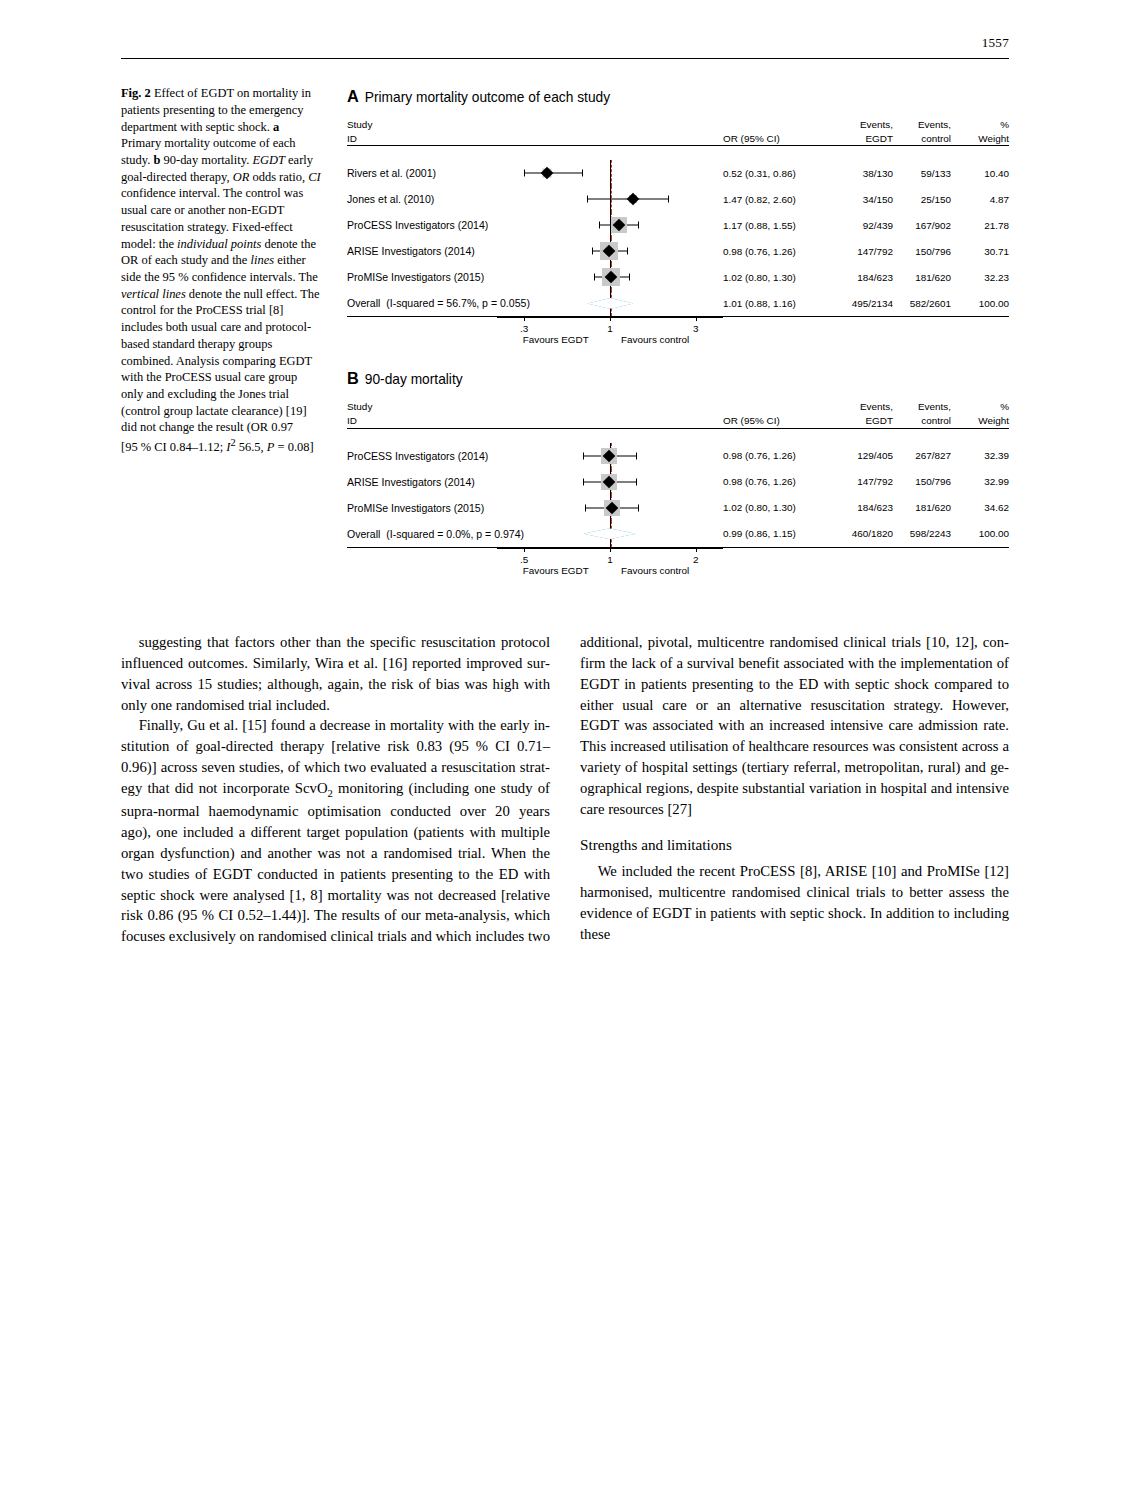1557
Fig. 2 Effect of EGDT on mortality in patients presenting to the emergency department with septic shock. a Primary mortality outcome of each study. b 90-day mortality. EGDT early goal-directed therapy, OR odds ratio, CI confidence interval. The control was usual care or another non-EGDT resuscitation strategy. Fixed-effect model: the individual points denote the OR of each study and the lines either side the 95 % confidence intervals. The vertical lines denote the null effect. The control for the ProCESS trial [8] includes both usual care and protocol-based standard therapy groups combined. Analysis comparing EGDT with the ProCESS usual care group only and excluding the Jones trial (control group lactate clearance) [19] did not change the result (OR 0.97 [95 % CI 0.84–1.12; I2 56.5, P = 0.08]
APrimary mortality outcome of each study
| Study | | | Events, | Events, | % |
| ID | | OR (95% CI) | EGDT | control | Weight |
| Rivers et al. (2001) | | 0.52 (0.31, 0.86) | 38/130 | 59/133 | 10.40 |
| Jones et al. (2010) | | 1.47 (0.82, 2.60) | 34/150 | 25/150 | 4.87 |
| ProCESS Investigators (2014) | | 1.17 (0.88, 1.55) | 92/439 | 167/902 | 21.78 |
| ARISE Investigators (2014) | | 0.98 (0.76, 1.26) | 147/792 | 150/796 | 30.71 |
| ProMISe Investigators (2015) | | 1.02 (0.80, 1.30) | 184/623 | 181/620 | 32.23 |
| Overall (I-squared = 56.7%, p = 0.055) | | 1.01 (0.88, 1.16) | 495/2134 | 582/2601 | 100.00 |
| | .3 1 3 | |
| | Favours EGDT Favours control | |
B90-day mortality
| Study | | | Events, | Events, | % |
| ID | | OR (95% CI) | EGDT | control | Weight |
| ProCESS Investigators (2014) | | 0.98 (0.76, 1.26) | 129/405 | 267/827 | 32.39 |
| ARISE Investigators (2014) | | 0.98 (0.76, 1.26) | 147/792 | 150/796 | 32.99 |
| ProMISe Investigators (2015) | | 1.02 (0.80, 1.30) | 184/623 | 181/620 | 34.62 |
| Overall (I-squared = 0.0%, p = 0.974) | | 0.99 (0.86, 1.15) | 460/1820 | 598/2243 | 100.00 |
| | .5 1 2 | |
| | Favours EGDT Favours control | |
suggesting that factors other than the specific resuscitation protocol influenced outcomes. Similarly, Wira et al. [16] reported improved survival across 15 studies; although, again, the risk of bias was high with only one randomised trial included.
Finally, Gu et al. [15] found a decrease in mortality with the early institution of goal-directed therapy [relative risk 0.83 (95 % CI 0.71–0.96)] across seven studies, of which two evaluated a resuscitation strategy that did not incorporate ScvO2 monitoring (including one study of supra-normal haemodynamic optimisation conducted over 20 years ago), one included a different target population (patients with multiple organ dysfunction) and another was not a randomised trial. When the two studies of EGDT conducted in patients presenting to the ED with septic shock were analysed [1, 8] mortality was not decreased [relative risk 0.86 (95 % CI 0.52–1.44)]. The results of our meta-analysis, which focuses exclusively on randomised clinical trials and which includes two additional, pivotal, multicentre randomised clinical trials [10, 12], confirm the lack of a survival benefit associated with the implementation of EGDT in patients presenting to the ED with septic shock compared to either usual care or an alternative resuscitation strategy. However, EGDT was associated with an increased intensive care admission rate. This increased utilisation of healthcare resources was consistent across a variety of hospital settings (tertiary referral, metropolitan, rural) and geographical regions, despite substantial variation in hospital and intensive care resources [27]
Strengths and limitations
We included the recent ProCESS [8], ARISE [10] and ProMISe [12] harmonised, multicentre randomised clinical trials to better assess the evidence of EGDT in patients with septic shock. In addition to including these